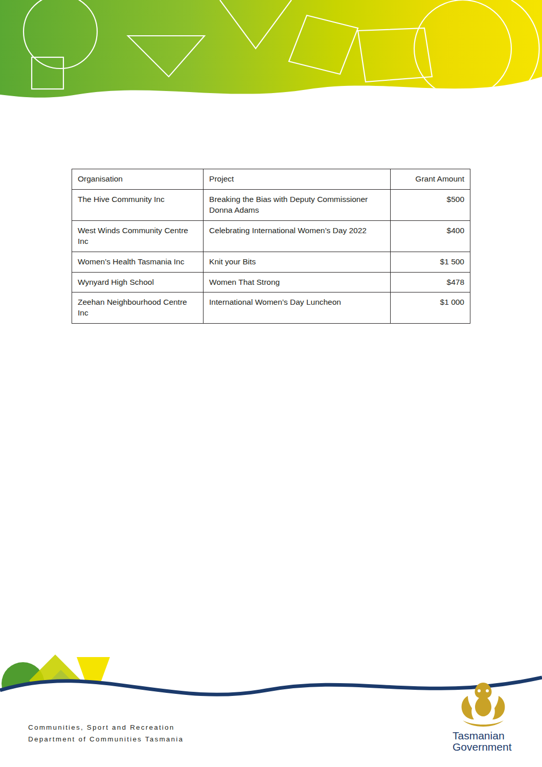| Organisation | Project | Grant Amount |
| --- | --- | --- |
| The Hive Community Inc | Breaking the Bias with Deputy Commissioner Donna Adams | $500 |
| West Winds Community Centre Inc | Celebrating International Women’s Day 2022 | $400 |
| Women’s Health Tasmania Inc | Knit your Bits | $1 500 |
| Wynyard High School | Women That Strong | $478 |
| Zeehan Neighbourhood Centre Inc | International Women’s Day Luncheon | $1 000 |
Communities, Sport and Recreation
Department of Communities Tasmania
Tasmanian
Government